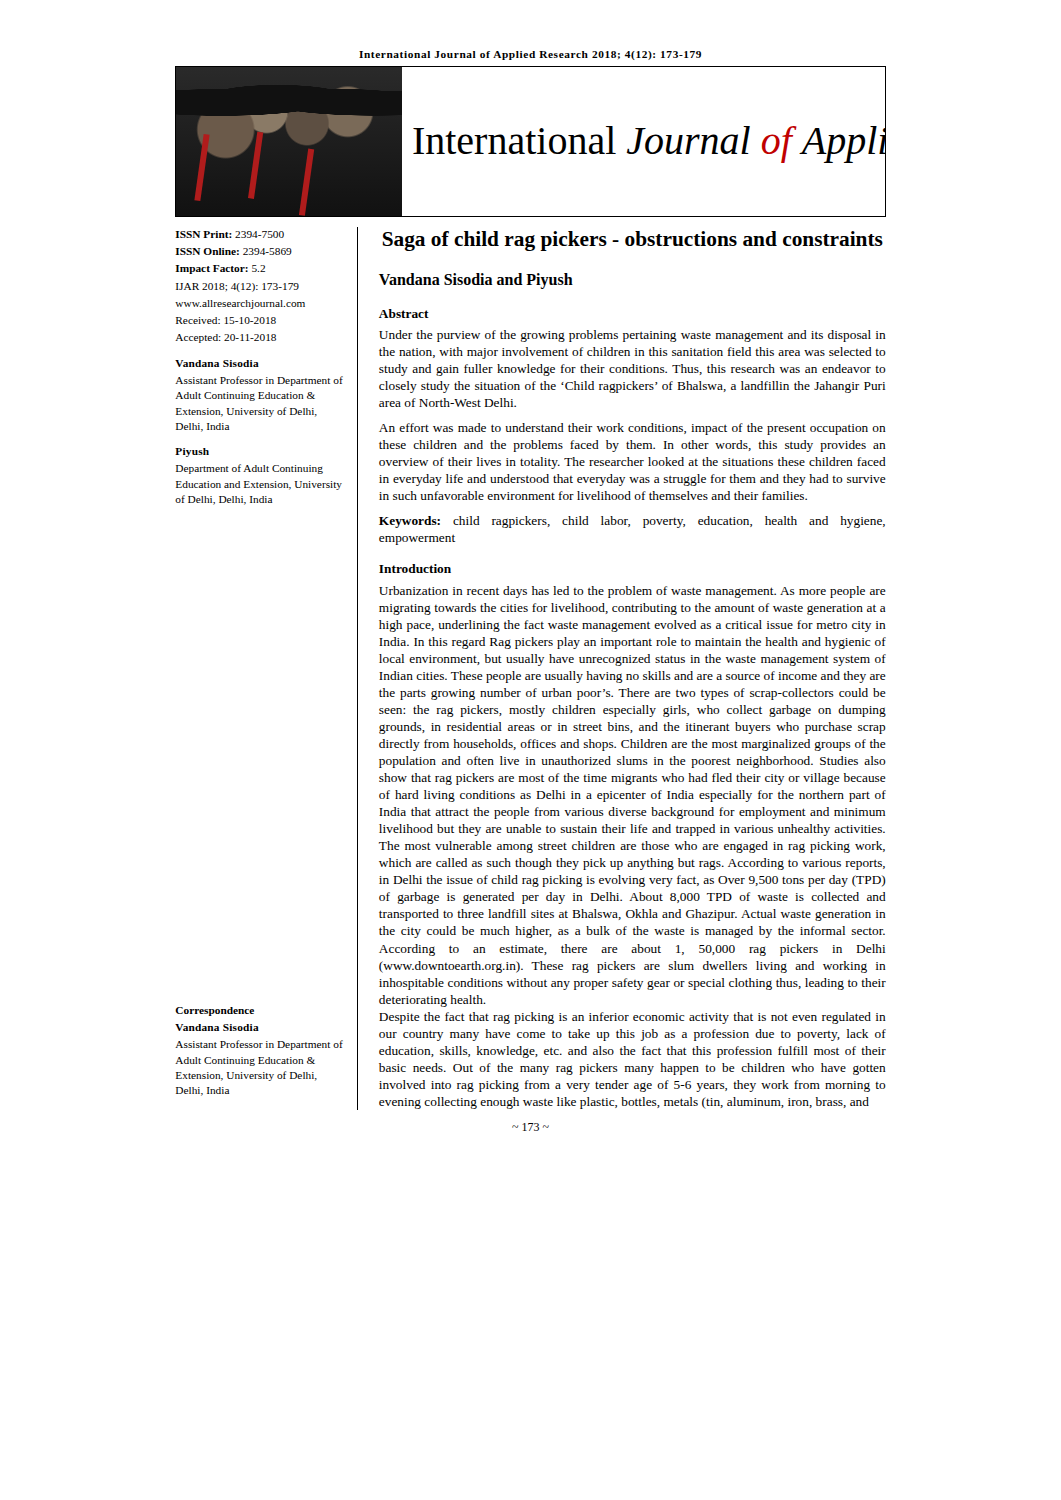International Journal of Applied Research 2018; 4(12): 173-179
International Journal of Applied Research
ISSN Print: 2394-7500
ISSN Online: 2394-5869
Impact Factor: 5.2
IJAR 2018; 4(12): 173-179
www.allresearchjournal.com
Received: 15-10-2018
Accepted: 20-11-2018
Vandana Sisodia
Assistant Professor in Department of Adult Continuing Education & Extension, University of Delhi, Delhi, India
Piyush
Department of Adult Continuing Education and Extension, University of Delhi, Delhi, India
Correspondence
Vandana Sisodia
Assistant Professor in Department of Adult Continuing Education & Extension, University of Delhi, Delhi, India
Saga of child rag pickers - obstructions and constraints
Vandana Sisodia and Piyush
Abstract
Under the purview of the growing problems pertaining waste management and its disposal in the nation, with major involvement of children in this sanitation field this area was selected to study and gain fuller knowledge for their conditions. Thus, this research was an endeavor to closely study the situation of the ‘Child ragpickers’ of Bhalswa, a landfillin the Jahangir Puri area of North-West Delhi.
An effort was made to understand their work conditions, impact of the present occupation on these children and the problems faced by them. In other words, this study provides an overview of their lives in totality. The researcher looked at the situations these children faced in everyday life and understood that everyday was a struggle for them and they had to survive in such unfavorable environment for livelihood of themselves and their families.
Keywords: child ragpickers, child labor, poverty, education, health and hygiene, empowerment
Introduction
Urbanization in recent days has led to the problem of waste management. As more people are migrating towards the cities for livelihood, contributing to the amount of waste generation at a high pace, underlining the fact waste management evolved as a critical issue for metro city in India. In this regard Rag pickers play an important role to maintain the health and hygienic of local environment, but usually have unrecognized status in the waste management system of Indian cities. These people are usually having no skills and are a source of income and they are the parts growing number of urban poor’s. There are two types of scrap-collectors could be seen: the rag pickers, mostly children especially girls, who collect garbage on dumping grounds, in residential areas or in street bins, and the itinerant buyers who purchase scrap directly from households, offices and shops. Children are the most marginalized groups of the population and often live in unauthorized slums in the poorest neighborhood. Studies also show that rag pickers are most of the time migrants who had fled their city or village because of hard living conditions as Delhi in a epicenter of India especially for the northern part of India that attract the people from various diverse background for employment and minimum livelihood but they are unable to sustain their life and trapped in various unhealthy activities. The most vulnerable among street children are those who are engaged in rag picking work, which are called as such though they pick up anything but rags. According to various reports, in Delhi the issue of child rag picking is evolving very fact, as Over 9,500 tons per day (TPD) of garbage is generated per day in Delhi. About 8,000 TPD of waste is collected and transported to three landfill sites at Bhalswa, Okhla and Ghazipur. Actual waste generation in the city could be much higher, as a bulk of the waste is managed by the informal sector. According to an estimate, there are about 1, 50,000 rag pickers in Delhi (www.downtoearth.org.in). These rag pickers are slum dwellers living and working in inhospitable conditions without any proper safety gear or special clothing thus, leading to their deteriorating health.
Despite the fact that rag picking is an inferior economic activity that is not even regulated in our country many have come to take up this job as a profession due to poverty, lack of education, skills, knowledge, etc. and also the fact that this profession fulfill most of their basic needs. Out of the many rag pickers many happen to be children who have gotten involved into rag picking from a very tender age of 5-6 years, they work from morning to evening collecting enough waste like plastic, bottles, metals (tin, aluminum, iron, brass, and
~ 173 ~